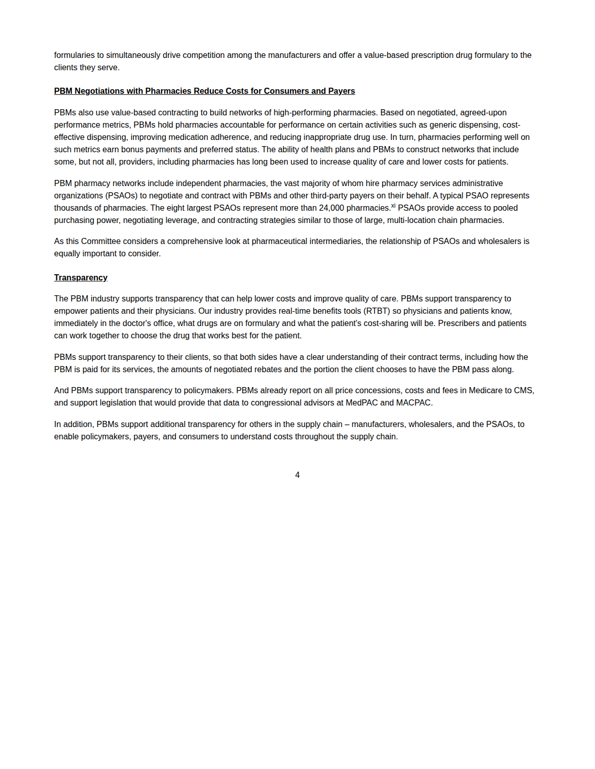formularies to simultaneously drive competition among the manufacturers and offer a value-based prescription drug formulary to the clients they serve.
PBM Negotiations with Pharmacies Reduce Costs for Consumers and Payers
PBMs also use value-based contracting to build networks of high-performing pharmacies. Based on negotiated, agreed-upon performance metrics, PBMs hold pharmacies accountable for performance on certain activities such as generic dispensing, cost-effective dispensing, improving medication adherence, and reducing inappropriate drug use. In turn, pharmacies performing well on such metrics earn bonus payments and preferred status. The ability of health plans and PBMs to construct networks that include some, but not all, providers, including pharmacies has long been used to increase quality of care and lower costs for patients.
PBM pharmacy networks include independent pharmacies, the vast majority of whom hire pharmacy services administrative organizations (PSAOs) to negotiate and contract with PBMs and other third-party payers on their behalf. A typical PSAO represents thousands of pharmacies. The eight largest PSAOs represent more than 24,000 pharmacies.xi PSAOs provide access to pooled purchasing power, negotiating leverage, and contracting strategies similar to those of large, multi-location chain pharmacies.
As this Committee considers a comprehensive look at pharmaceutical intermediaries, the relationship of PSAOs and wholesalers is equally important to consider.
Transparency
The PBM industry supports transparency that can help lower costs and improve quality of care. PBMs support transparency to empower patients and their physicians. Our industry provides real-time benefits tools (RTBT) so physicians and patients know, immediately in the doctor's office, what drugs are on formulary and what the patient's cost-sharing will be. Prescribers and patients can work together to choose the drug that works best for the patient.
PBMs support transparency to their clients, so that both sides have a clear understanding of their contract terms, including how the PBM is paid for its services, the amounts of negotiated rebates and the portion the client chooses to have the PBM pass along.
And PBMs support transparency to policymakers. PBMs already report on all price concessions, costs and fees in Medicare to CMS, and support legislation that would provide that data to congressional advisors at MedPAC and MACPAC.
In addition, PBMs support additional transparency for others in the supply chain – manufacturers, wholesalers, and the PSAOs, to enable policymakers, payers, and consumers to understand costs throughout the supply chain.
4